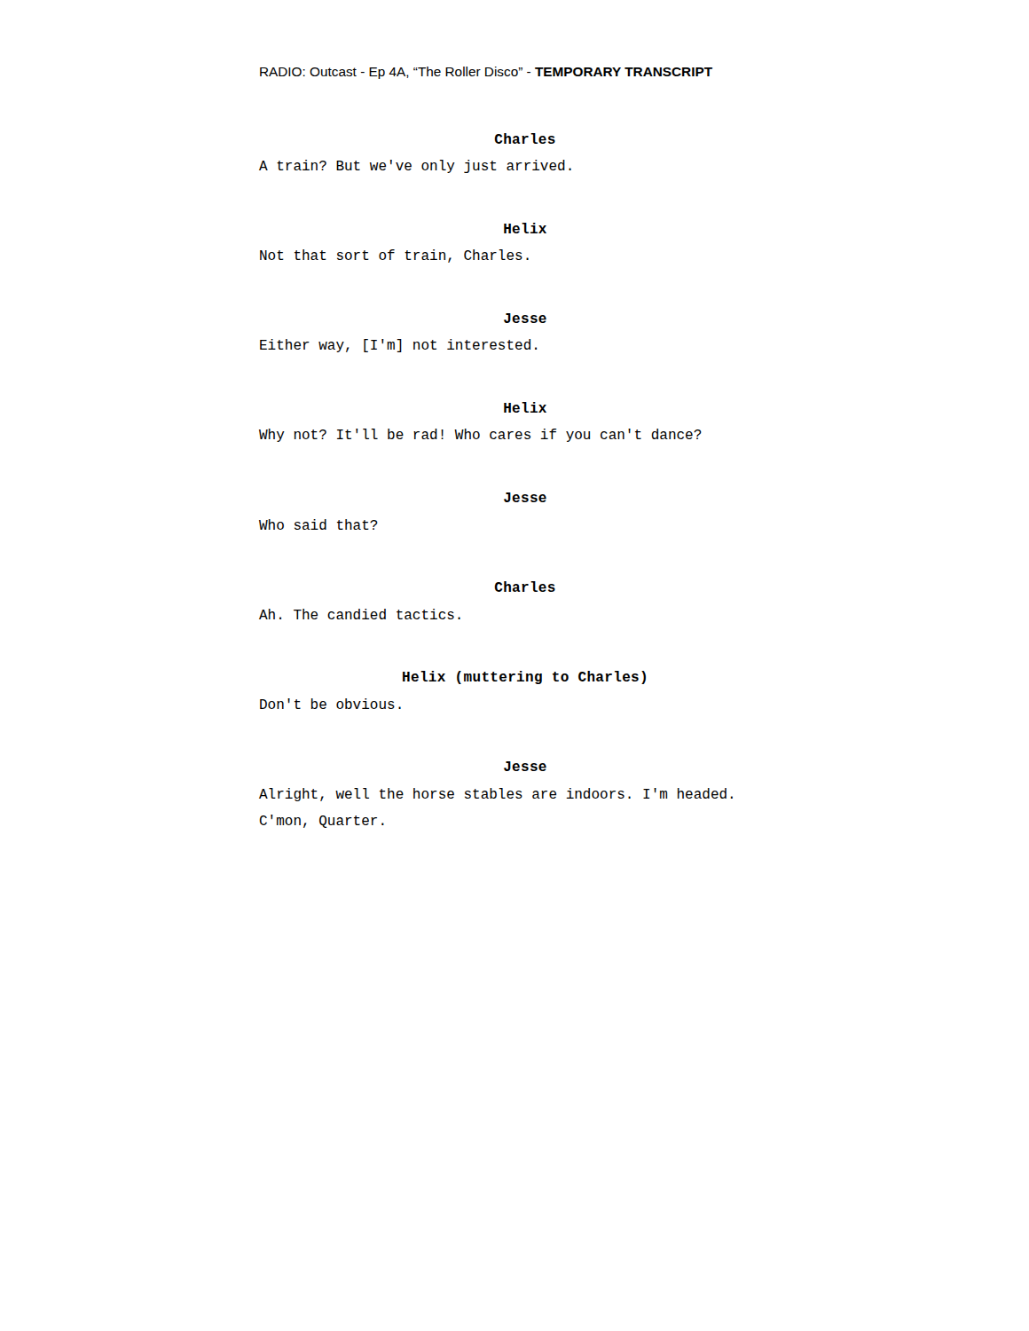RADIO: Outcast - Ep 4A, “The Roller Disco” - TEMPORARY TRANSCRIPT
Charles
A train? But we've only just arrived.
Helix
Not that sort of train, Charles.
Jesse
Either way, [I'm] not interested.
Helix
Why not? It'll be rad! Who cares if you can't dance?
Jesse
Who said that?
Charles
Ah. The candied tactics.
Helix (muttering to Charles)
Don't be obvious.
Jesse
Alright, well the horse stables are indoors. I'm headed. C'mon, Quarter.